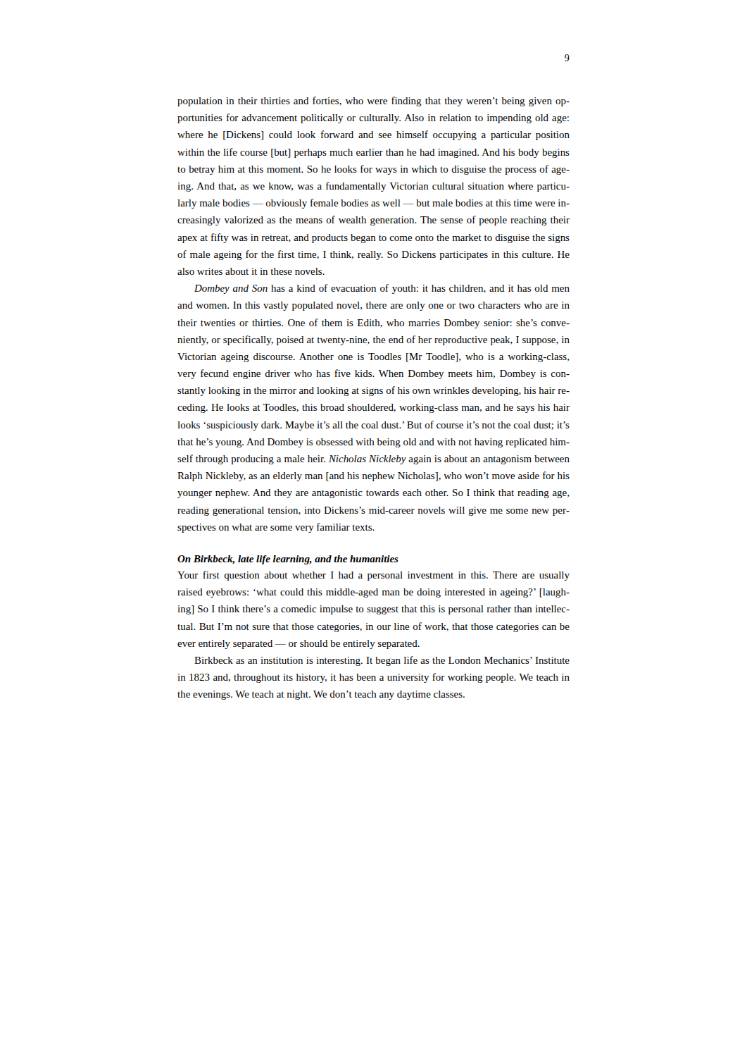9
population in their thirties and forties, who were finding that they weren’t being given opportunities for advancement politically or culturally. Also in relation to impending old age: where he [Dickens] could look forward and see himself occupying a particular position within the life course [but] perhaps much earlier than he had imagined. And his body begins to betray him at this moment. So he looks for ways in which to disguise the process of ageing. And that, as we know, was a fundamentally Victorian cultural situation where particularly male bodies — obviously female bodies as well — but male bodies at this time were increasingly valorized as the means of wealth generation. The sense of people reaching their apex at fifty was in retreat, and products began to come onto the market to disguise the signs of male ageing for the first time, I think, really. So Dickens participates in this culture. He also writes about it in these novels.
Dombey and Son has a kind of evacuation of youth: it has children, and it has old men and women. In this vastly populated novel, there are only one or two characters who are in their twenties or thirties. One of them is Edith, who marries Dombey senior: she’s conveniently, or specifically, poised at twenty-nine, the end of her reproductive peak, I suppose, in Victorian ageing discourse. Another one is Toodles [Mr Toodle], who is a working-class, very fecund engine driver who has five kids. When Dombey meets him, Dombey is constantly looking in the mirror and looking at signs of his own wrinkles developing, his hair receding. He looks at Toodles, this broad shouldered, working-class man, and he says his hair looks ‘suspiciously dark. Maybe it’s all the coal dust.’ But of course it’s not the coal dust; it’s that he’s young. And Dombey is obsessed with being old and with not having replicated himself through producing a male heir. Nicholas Nickleby again is about an antagonism between Ralph Nickleby, as an elderly man [and his nephew Nicholas], who won’t move aside for his younger nephew. And they are antagonistic towards each other. So I think that reading age, reading generational tension, into Dickens’s mid-career novels will give me some new perspectives on what are some very familiar texts.
On Birkbeck, late life learning, and the humanities
Your first question about whether I had a personal investment in this. There are usually raised eyebrows: ‘what could this middle-aged man be doing interested in ageing?’ [laughing] So I think there’s a comedic impulse to suggest that this is personal rather than intellectual. But I’m not sure that those categories, in our line of work, that those categories can be ever entirely separated — or should be entirely separated.
Birkbeck as an institution is interesting. It began life as the London Mechanics’ Institute in 1823 and, throughout its history, it has been a university for working people. We teach in the evenings. We teach at night. We don’t teach any daytime classes.